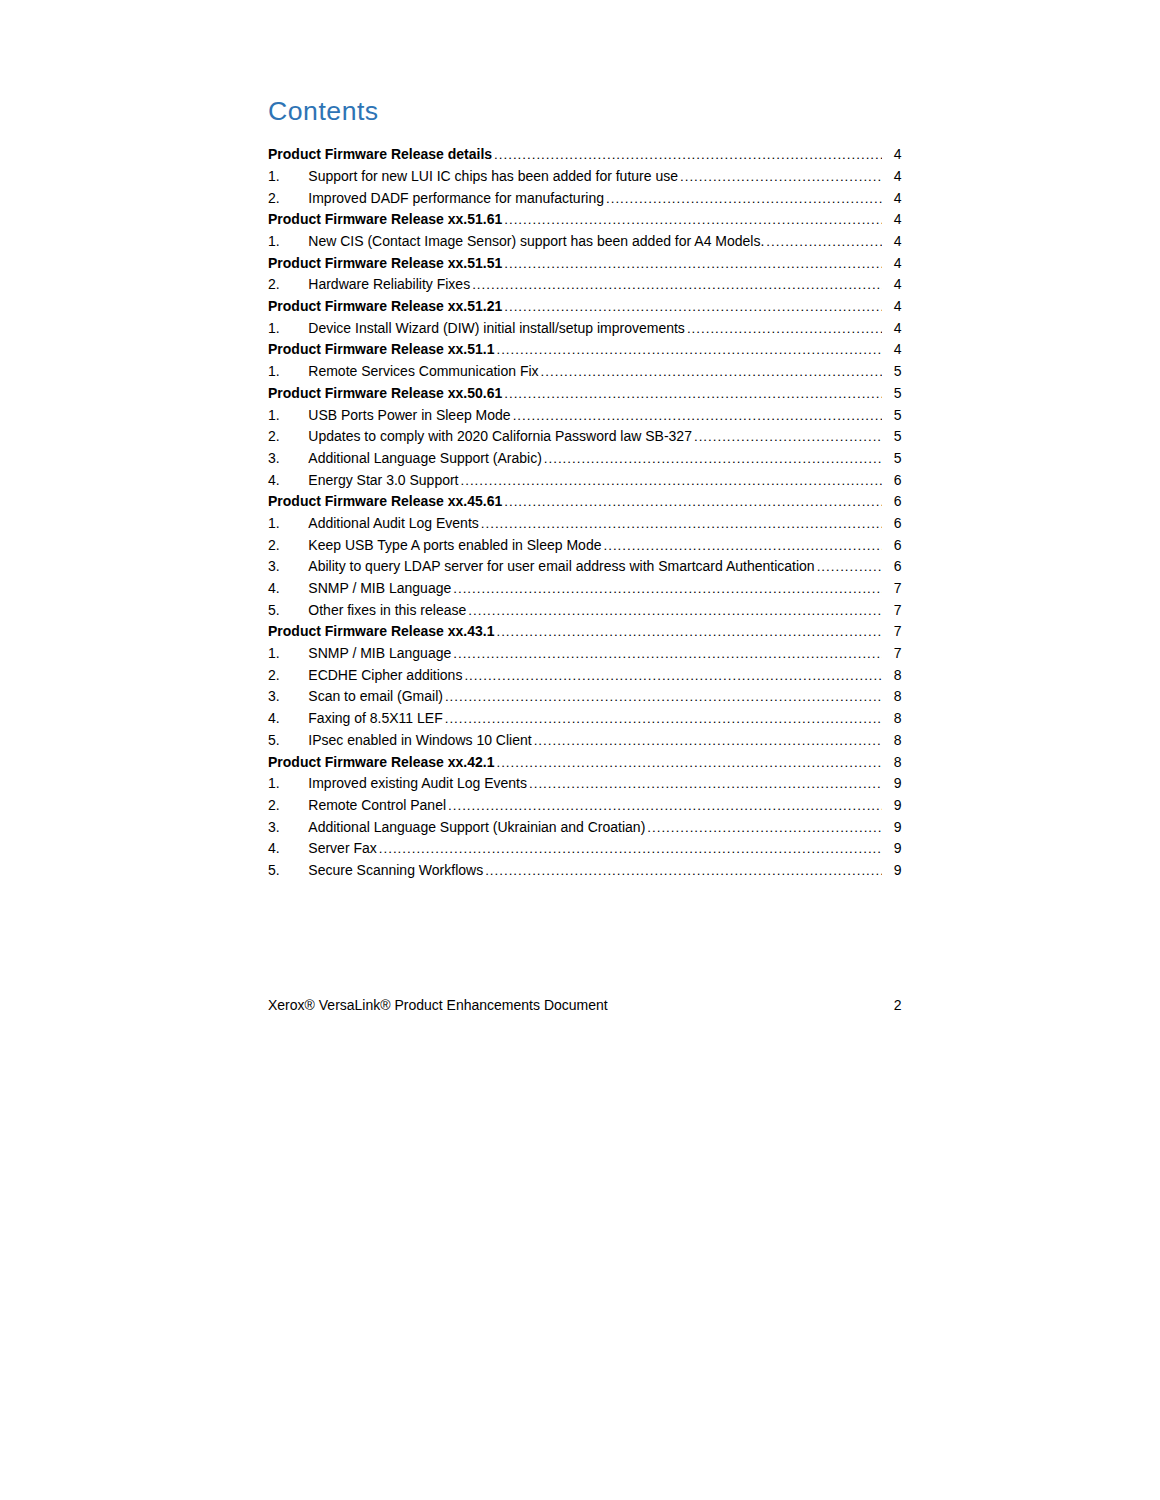Contents
Product Firmware Release details ........................................................................................................................... 4
1. Support for new LUI IC chips has been added for future use ..................................................................... 4
2. Improved DADF performance for manufacturing ........................................................................................... 4
Product Firmware Release xx.51.61 ....................................................................................................... 4
1. New CIS (Contact Image Sensor) support has been added for A4 Models. ............................................ 4
Product Firmware Release xx.51.51 ....................................................................................................... 4
2. Hardware Reliability Fixes ..................................................................................................................... 4
Product Firmware Release xx.51.21 ....................................................................................................... 4
1. Device Install Wizard (DIW) initial install/setup improvements ..................................................................... 4
Product Firmware Release xx.51.1 .......................................................................................................... 4
1. Remote Services Communication Fix ................................................................................................. 5
Product Firmware Release xx.50.61 ....................................................................................................... 5
1. USB Ports Power in Sleep Mode ..................................................................................................... 5
2. Updates to comply with 2020 California Password law SB-327 .................................................................. 5
3. Additional Language Support (Arabic) ............................................................................................. 5
4. Energy Star 3.0 Support ....................................................................................................................... 6
Product Firmware Release xx.45.61 ....................................................................................................... 6
1. Additional Audit Log Events ................................................................................................................... 6
2. Keep USB Type A ports enabled in Sleep Mode .......................................................................................... 6
3. Ability to query LDAP server for user email address with Smartcard Authentication ............................... 6
4. SNMP / MIB Language ......................................................................................................................... 7
5. Other fixes in this release ..................................................................................................................... 7
Product Firmware Release xx.43.1 .......................................................................................................... 7
1. SNMP / MIB Language ......................................................................................................................... 7
2. ECDHE Cipher additions ....................................................................................................................... 8
3. Scan to email (Gmail) ........................................................................................................................... 8
4. Faxing of 8.5X11 LEF ........................................................................................................................... 8
5. IPsec enabled in Windows 10 Client ................................................................................................. 8
Product Firmware Release xx.42.1 .......................................................................................................... 8
1. Improved existing Audit Log Events ................................................................................................. 9
2. Remote Control Panel .......................................................................................................................... 9
3. Additional Language Support (Ukrainian and Croatian) .............................................................................. 9
4. Server Fax ......................................................................................................................................... 9
5. Secure Scanning Workflows .................................................................................................................. 9
Xerox® VersaLink® Product Enhancements Document 2